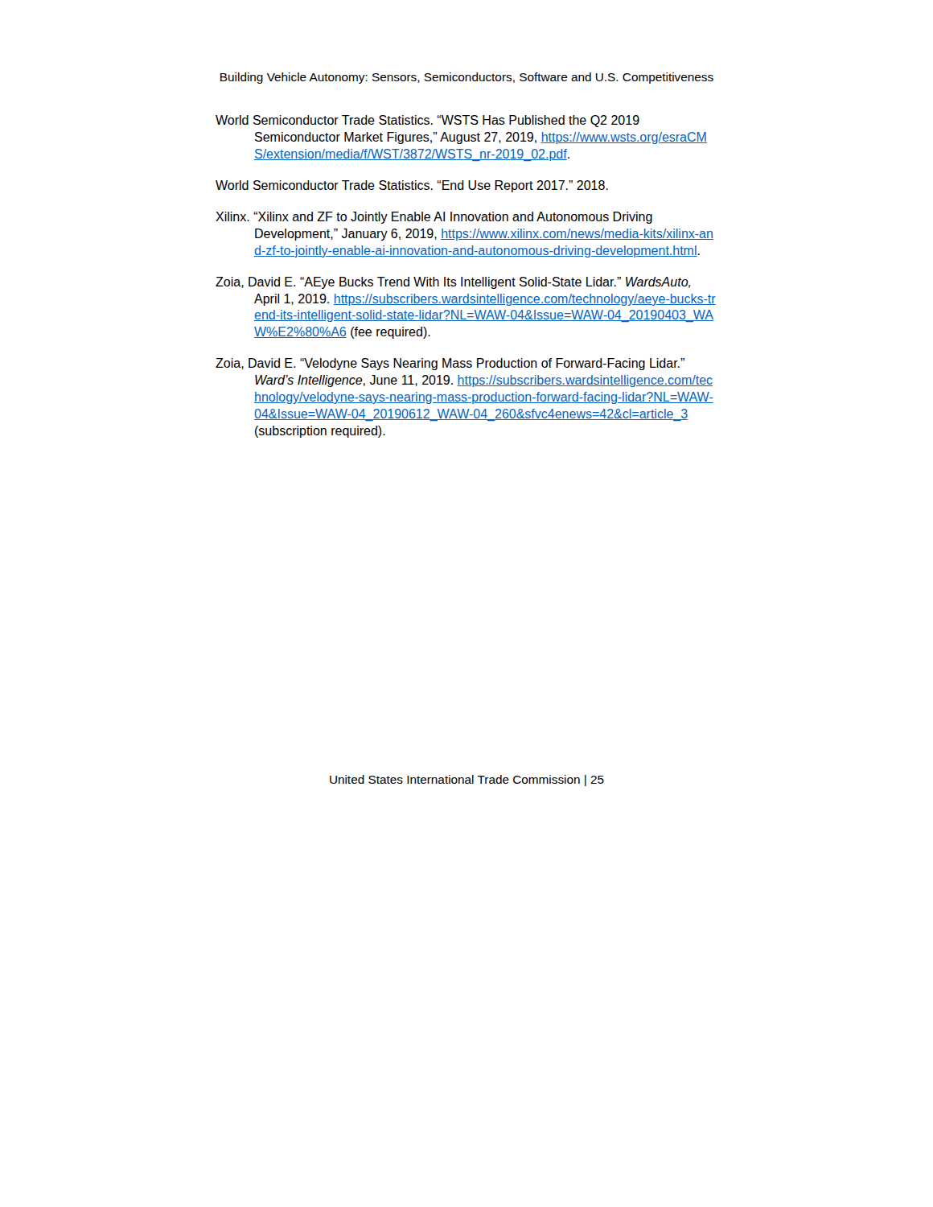Building Vehicle Autonomy: Sensors, Semiconductors, Software and U.S. Competitiveness
World Semiconductor Trade Statistics. “WSTS Has Published the Q2 2019 Semiconductor Market Figures,” August 27, 2019, https://www.wsts.org/esraCMS/extension/media/f/WST/3872/WSTS_nr-2019_02.pdf.
World Semiconductor Trade Statistics. “End Use Report 2017.” 2018.
Xilinx. “Xilinx and ZF to Jointly Enable AI Innovation and Autonomous Driving Development,” January 6, 2019, https://www.xilinx.com/news/media-kits/xilinx-and-zf-to-jointly-enable-ai-innovation-and-autonomous-driving-development.html.
Zoia, David E. “AEye Bucks Trend With Its Intelligent Solid-State Lidar.” WardsAuto, April 1, 2019. https://subscribers.wardsintelligence.com/technology/aeye-bucks-trend-its-intelligent-solid-state-lidar?NL=WAW-04&Issue=WAW-04_20190403_WAW%E2%80%A6 (fee required).
Zoia, David E. “Velodyne Says Nearing Mass Production of Forward-Facing Lidar.” Ward’s Intelligence, June 11, 2019. https://subscribers.wardsintelligence.com/technology/velodyne-says-nearing-mass-production-forward-facing-lidar?NL=WAW-04&Issue=WAW-04_20190612_WAW-04_260&sfvc4enews=42&cl=article_3 (subscription required).
United States International Trade Commission | 25